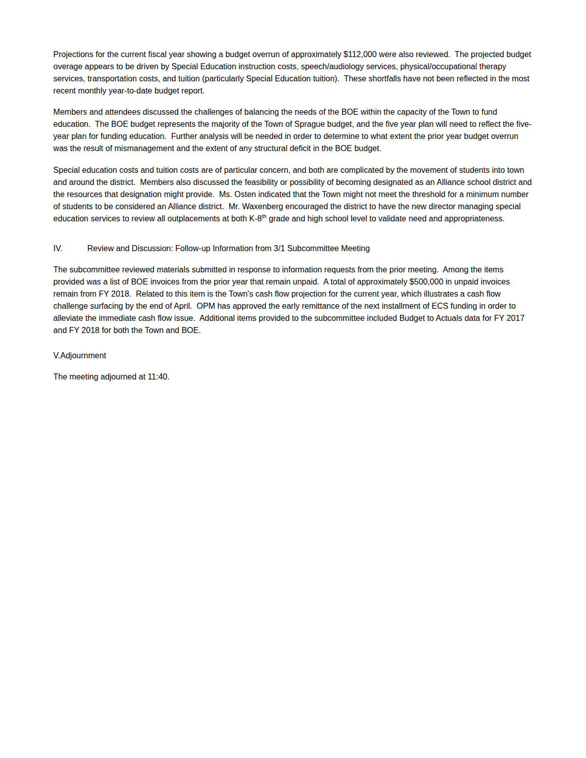Projections for the current fiscal year showing a budget overrun of approximately $112,000 were also reviewed. The projected budget overage appears to be driven by Special Education instruction costs, speech/audiology services, physical/occupational therapy services, transportation costs, and tuition (particularly Special Education tuition). These shortfalls have not been reflected in the most recent monthly year-to-date budget report.
Members and attendees discussed the challenges of balancing the needs of the BOE within the capacity of the Town to fund education. The BOE budget represents the majority of the Town of Sprague budget, and the five year plan will need to reflect the five-year plan for funding education. Further analysis will be needed in order to determine to what extent the prior year budget overrun was the result of mismanagement and the extent of any structural deficit in the BOE budget.
Special education costs and tuition costs are of particular concern, and both are complicated by the movement of students into town and around the district. Members also discussed the feasibility or possibility of becoming designated as an Alliance school district and the resources that designation might provide. Ms. Osten indicated that the Town might not meet the threshold for a minimum number of students to be considered an Alliance district. Mr. Waxenberg encouraged the district to have the new director managing special education services to review all outplacements at both K-8th grade and high school level to validate need and appropriateness.
IV. Review and Discussion: Follow-up Information from 3/1 Subcommittee Meeting
The subcommittee reviewed materials submitted in response to information requests from the prior meeting. Among the items provided was a list of BOE invoices from the prior year that remain unpaid. A total of approximately $500,000 in unpaid invoices remain from FY 2018. Related to this item is the Town's cash flow projection for the current year, which illustrates a cash flow challenge surfacing by the end of April. OPM has approved the early remittance of the next installment of ECS funding in order to alleviate the immediate cash flow issue. Additional items provided to the subcommittee included Budget to Actuals data for FY 2017 and FY 2018 for both the Town and BOE.
V. Adjournment
The meeting adjourned at 11:40.